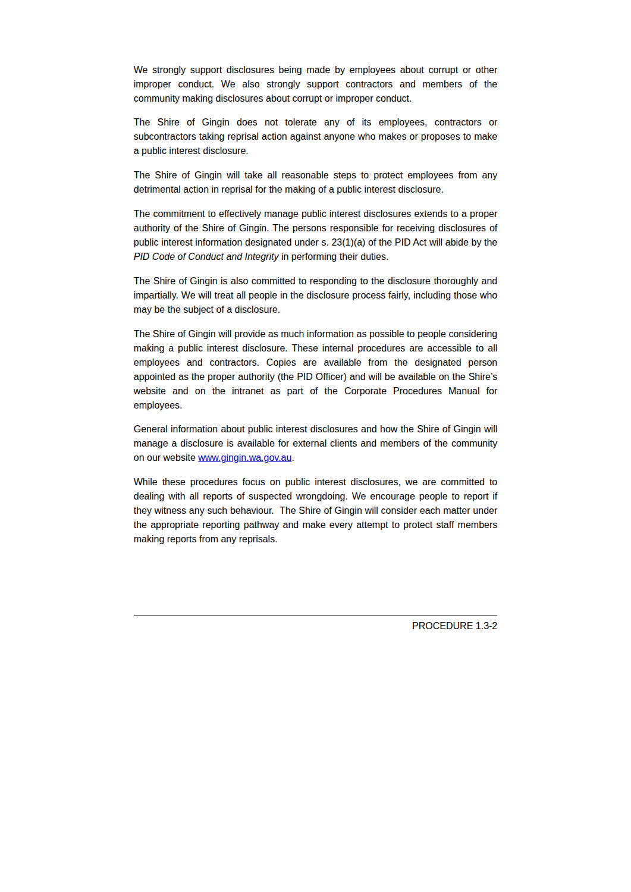We strongly support disclosures being made by employees about corrupt or other improper conduct. We also strongly support contractors and members of the community making disclosures about corrupt or improper conduct.
The Shire of Gingin does not tolerate any of its employees, contractors or subcontractors taking reprisal action against anyone who makes or proposes to make a public interest disclosure.
The Shire of Gingin will take all reasonable steps to protect employees from any detrimental action in reprisal for the making of a public interest disclosure.
The commitment to effectively manage public interest disclosures extends to a proper authority of the Shire of Gingin. The persons responsible for receiving disclosures of public interest information designated under s. 23(1)(a) of the PID Act will abide by the PID Code of Conduct and Integrity in performing their duties.
The Shire of Gingin is also committed to responding to the disclosure thoroughly and impartially. We will treat all people in the disclosure process fairly, including those who may be the subject of a disclosure.
The Shire of Gingin will provide as much information as possible to people considering making a public interest disclosure. These internal procedures are accessible to all employees and contractors. Copies are available from the designated person appointed as the proper authority (the PID Officer) and will be available on the Shire’s website and on the intranet as part of the Corporate Procedures Manual for employees.
General information about public interest disclosures and how the Shire of Gingin will manage a disclosure is available for external clients and members of the community on our website www.gingin.wa.gov.au.
While these procedures focus on public interest disclosures, we are committed to dealing with all reports of suspected wrongdoing. We encourage people to report if they witness any such behaviour. The Shire of Gingin will consider each matter under the appropriate reporting pathway and make every attempt to protect staff members making reports from any reprisals.
PROCEDURE 1.3-2